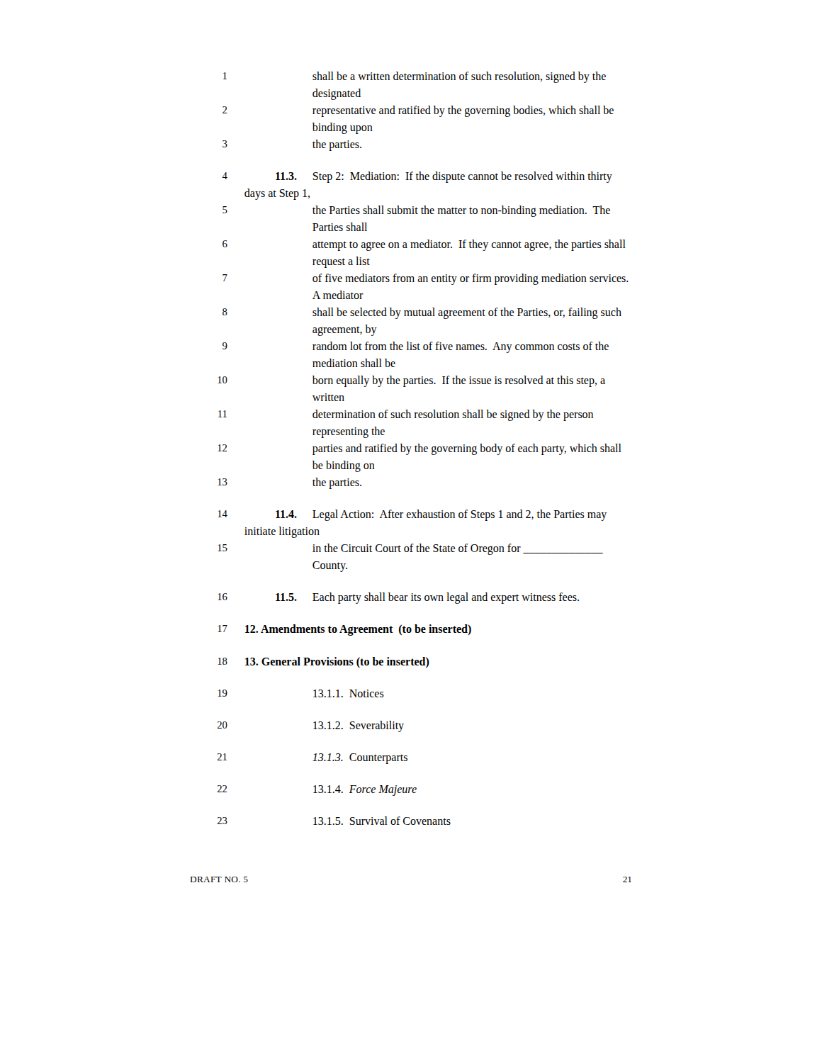1
shall be a written determination of such resolution, signed by the designated
2
representative and ratified by the governing bodies, which shall be binding upon
3
the parties.
4
11.3. Step 2: Mediation: If the dispute cannot be resolved within thirty days at Step 1,
5
the Parties shall submit the matter to non-binding mediation. The Parties shall
6
attempt to agree on a mediator. If they cannot agree, the parties shall request a list
7
of five mediators from an entity or firm providing mediation services. A mediator
8
shall be selected by mutual agreement of the Parties, or, failing such agreement, by
9
random lot from the list of five names. Any common costs of the mediation shall be
10
born equally by the parties. If the issue is resolved at this step, a written
11
determination of such resolution shall be signed by the person representing the
12
parties and ratified by the governing body of each party, which shall be binding on
13
the parties.
14
11.4. Legal Action: After exhaustion of Steps 1 and 2, the Parties may initiate litigation
15
in the Circuit Court of the State of Oregon for ______________ County.
16
11.5. Each party shall bear its own legal and expert witness fees.
17
12. Amendments to Agreement (to be inserted)
18
13. General Provisions (to be inserted)
19
13.1.1. Notices
20
13.1.2. Severability
21
13.1.3. Counterparts
22
13.1.4. Force Majeure
23
13.1.5. Survival of Covenants
DRAFT NO. 5
21